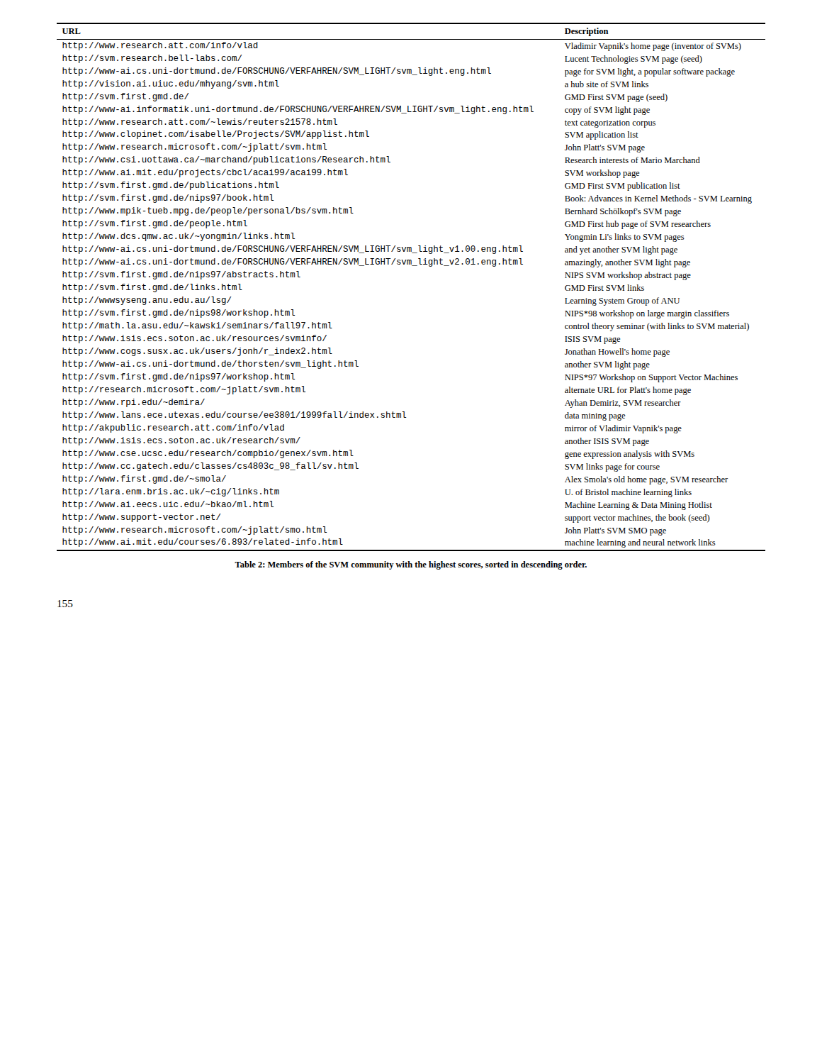Table 2: Members of the SVM community with the highest scores, sorted in descending order.
| URL | Description |
| --- | --- |
| http://www.research.att.com/info/vlad | Vladimir Vapnik's home page (inventor of SVMs) |
| http://svm.research.bell-labs.com/ | Lucent Technologies SVM page (seed) |
| http://www-ai.cs.uni-dortmund.de/FORSCHUNG/VERFAHREN/SVM_LIGHT/svm_light.eng.html | page for SVM light, a popular software package |
| http://vision.ai.uiuc.edu/mhyang/svm.html | a hub site of SVM links |
| http://svm.first.gmd.de/ | GMD First SVM page (seed) |
| http://www-ai.informatik.uni-dortmund.de/FORSCHUNG/VERFAHREN/SVM_LIGHT/svm_light.eng.html | copy of SVM light page |
| http://www.research.att.com/~lewis/reuters21578.html | text categorization corpus |
| http://www.clopinet.com/isabelle/Projects/SVM/applist.html | SVM application list |
| http://www.research.microsoft.com/~jplatt/svm.html | John Platt's SVM page |
| http://www.csi.uottawa.ca/~marchand/publications/Research.html | Research interests of Mario Marchand |
| http://www.ai.mit.edu/projects/cbcl/acai99/acai99.html | SVM workshop page |
| http://svm.first.gmd.de/publications.html | GMD First SVM publication list |
| http://svm.first.gmd.de/nips97/book.html | Book: Advances in Kernel Methods - SVM Learning |
| http://www.mpik-tueb.mpg.de/people/personal/bs/svm.html | Bernhard Schölkopf's SVM page |
| http://svm.first.gmd.de/people.html | GMD First hub page of SVM researchers |
| http://www.dcs.qmw.ac.uk/~yongmin/links.html | Yongmin Li's links to SVM pages |
| http://www-ai.cs.uni-dortmund.de/FORSCHUNG/VERFAHREN/SVM_LIGHT/svm_light_v1.00.eng.html | and yet another SVM light page |
| http://www-ai.cs.uni-dortmund.de/FORSCHUNG/VERFAHREN/SVM_LIGHT/svm_light_v2.01.eng.html | amazingly, another SVM light page |
| http://svm.first.gmd.de/nips97/abstracts.html | NIPS SVM workshop abstract page |
| http://svm.first.gmd.de/links.html | GMD First SVM links |
| http://wwwsyseng.anu.edu.au/lsg/ | Learning System Group of ANU |
| http://svm.first.gmd.de/nips98/workshop.html | NIPS*98 workshop on large margin classifiers |
| http://math.la.asu.edu/~kawski/seminars/fall97.html | control theory seminar (with links to SVM material) |
| http://www.isis.ecs.soton.ac.uk/resources/svminfo/ | ISIS SVM page |
| http://www.cogs.susx.ac.uk/users/jonh/r_index2.html | Jonathan Howell's home page |
| http://www-ai.cs.uni-dortmund.de/thorsten/svm_light.html | another SVM light page |
| http://svm.first.gmd.de/nips97/workshop.html | NIPS*97 Workshop on Support Vector Machines |
| http://research.microsoft.com/~jplatt/svm.html | alternate URL for Platt's home page |
| http://www.rpi.edu/~demira/ | Ayhan Demiriz, SVM researcher |
| http://www.lans.ece.utexas.edu/course/ee3801/1999fall/index.shtml | data mining page |
| http://akpublic.research.att.com/info/vlad | mirror of Vladimir Vapnik's page |
| http://www.isis.ecs.soton.ac.uk/research/svm/ | another ISIS SVM page |
| http://www.cse.ucsc.edu/research/compbio/genex/svm.html | gene expression analysis with SVMs |
| http://www.cc.gatech.edu/classes/cs4803c_98_fall/sv.html | SVM links page for course |
| http://www.first.gmd.de/~smola/ | Alex Smola's old home page, SVM researcher |
| http://lara.enm.bris.ac.uk/~cig/links.htm | U. of Bristol machine learning links |
| http://www.ai.eecs.uic.edu/~bkao/ml.html | Machine Learning & Data Mining Hotlist |
| http://www.support-vector.net/ | support vector machines, the book (seed) |
| http://www.research.microsoft.com/~jplatt/smo.html | John Platt's SVM SMO page |
| http://www.ai.mit.edu/courses/6.893/related-info.html | machine learning and neural network links |
155